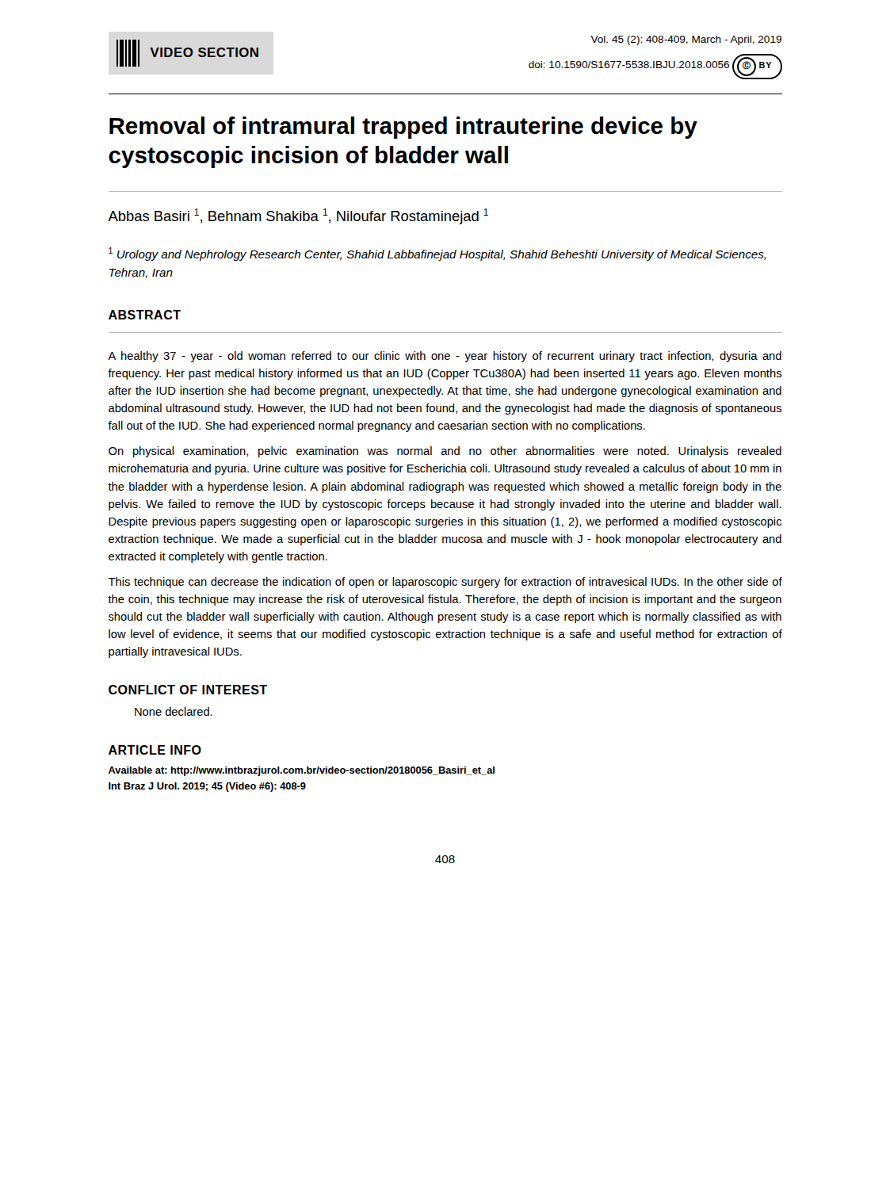VIDEO SECTION
Vol. 45 (2): 408-409, March - April, 2019
doi: 10.1590/S1677-5538.IBJU.2018.0056
ⒸBY
Removal of intramural trapped intrauterine device by cystoscopic incision of bladder wall
Abbas Basiri 1, Behnam Shakiba 1, Niloufar Rostaminejad 1
1 Urology and Nephrology Research Center, Shahid Labbafinejad Hospital, Shahid Beheshti University of Medical Sciences, Tehran, Iran
ABSTRACT
A healthy 37 - year - old woman referred to our clinic with one - year history of recurrent urinary tract infection, dysuria and frequency. Her past medical history informed us that an IUD (Copper TCu380A) had been inserted 11 years ago. Eleven months after the IUD insertion she had become pregnant, unexpectedly. At that time, she had undergone gynecological examination and abdominal ultrasound study. However, the IUD had not been found, and the gynecologist had made the diagnosis of spontaneous fall out of the IUD. She had experienced normal pregnancy and caesarian section with no complications.
On physical examination, pelvic examination was normal and no other abnormalities were noted. Urinalysis revealed microhematuria and pyuria. Urine culture was positive for Escherichia coli. Ultrasound study revealed a calculus of about 10 mm in the bladder with a hyperdense lesion. A plain abdominal radiograph was requested which showed a metallic foreign body in the pelvis. We failed to remove the IUD by cystoscopic forceps because it had strongly invaded into the uterine and bladder wall. Despite previous papers suggesting open or laparoscopic surgeries in this situation (1, 2), we performed a modified cystoscopic extraction technique. We made a superficial cut in the bladder mucosa and muscle with J - hook monopolar electrocautery and extracted it completely with gentle traction.
This technique can decrease the indication of open or laparoscopic surgery for extraction of intravesical IUDs. In the other side of the coin, this technique may increase the risk of uterovesical fistula. Therefore, the depth of incision is important and the surgeon should cut the bladder wall superficially with caution. Although present study is a case report which is normally classified as with low level of evidence, it seems that our modified cystoscopic extraction technique is a safe and useful method for extraction of partially intravesical IUDs.
CONFLICT OF INTEREST
None declared.
ARTICLE INFO
Available at: http://www.intbrazjurol.com.br/video-section/20180056_Basiri_et_al
Int Braz J Urol. 2019; 45 (Video #6): 408-9
408